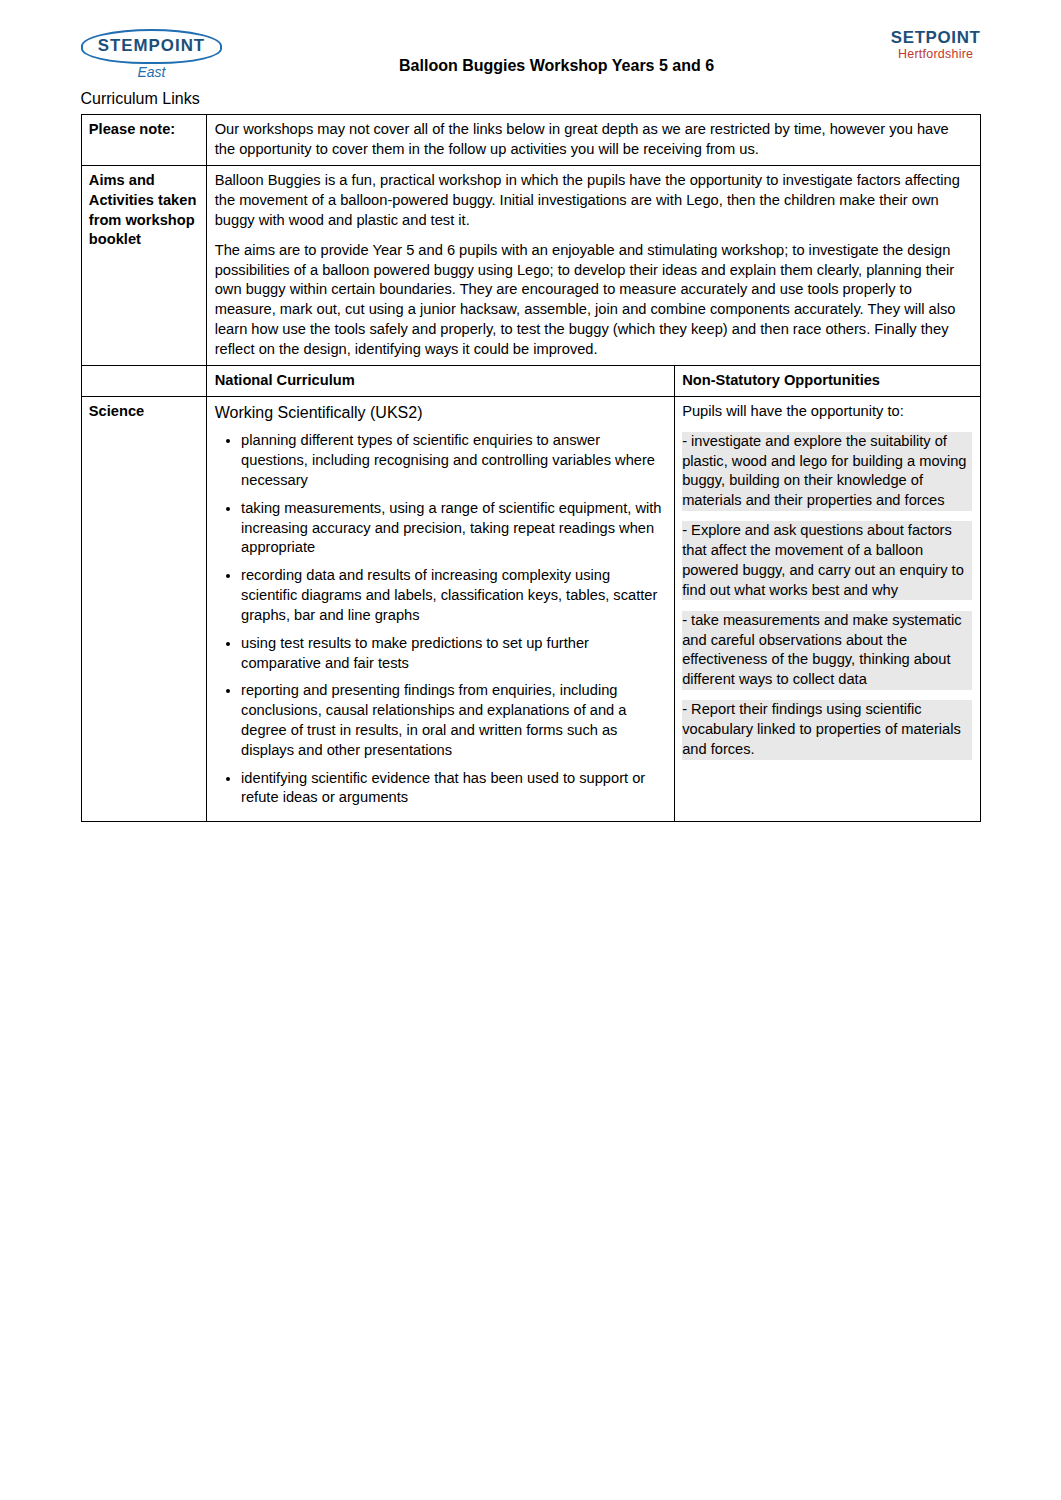STEMPOINT
East
Balloon Buggies Workshop Years 5 and 6
SETPOINT
Hertfordshire
Curriculum Links
| Please note: | Our workshops may not cover all of the links below in great depth as we are restricted by time, however you have the opportunity to cover them in the follow up activities you will be receiving from us. |
| Aims and Activities taken from workshop booklet | Balloon Buggies is a fun, practical workshop in which the pupils have the opportunity to investigate factors affecting the movement of a balloon-powered buggy. Initial investigations are with Lego, then the children make their own buggy with wood and plastic and test it. The aims are to provide Year 5 and 6 pupils with an enjoyable and stimulating workshop; to investigate the design possibilities of a balloon powered buggy using Lego; to develop their ideas and explain them clearly, planning their own buggy within certain boundaries. They are encouraged to measure accurately and use tools properly to measure, mark out, cut using a junior hacksaw, assemble, join and combine components accurately. They will also learn how use the tools safely and properly, to test the buggy (which they keep) and then race others. Finally they reflect on the design, identifying ways it could be improved. |
| | National Curriculum | Non-Statutory Opportunities |
| Science | Working Scientifically (UKS2) planning different types of scientific enquiries to answer questions, including recognising and controlling variables where necessary taking measurements, using a range of scientific equipment, with increasing accuracy and precision, taking repeat readings when appropriate recording data and results of increasing complexity using scientific diagrams and labels, classification keys, tables, scatter graphs, bar and line graphs using test results to make predictions to set up further comparative and fair tests reporting and presenting findings from enquiries, including conclusions, causal relationships and explanations of and a degree of trust in results, in oral and written forms such as displays and other presentations identifying scientific evidence that has been used to support or refute ideas or arguments | Pupils will have the opportunity to: - investigate and explore the suitability of plastic, wood and lego for building a moving buggy, building on their knowledge of materials and their properties and forces - Explore and ask questions about factors that affect the movement of a balloon powered buggy, and carry out an enquiry to find out what works best and why - take measurements and make systematic and careful observations about the effectiveness of the buggy, thinking about different ways to collect data - Report their findings using scientific vocabulary linked to properties of materials and forces. |